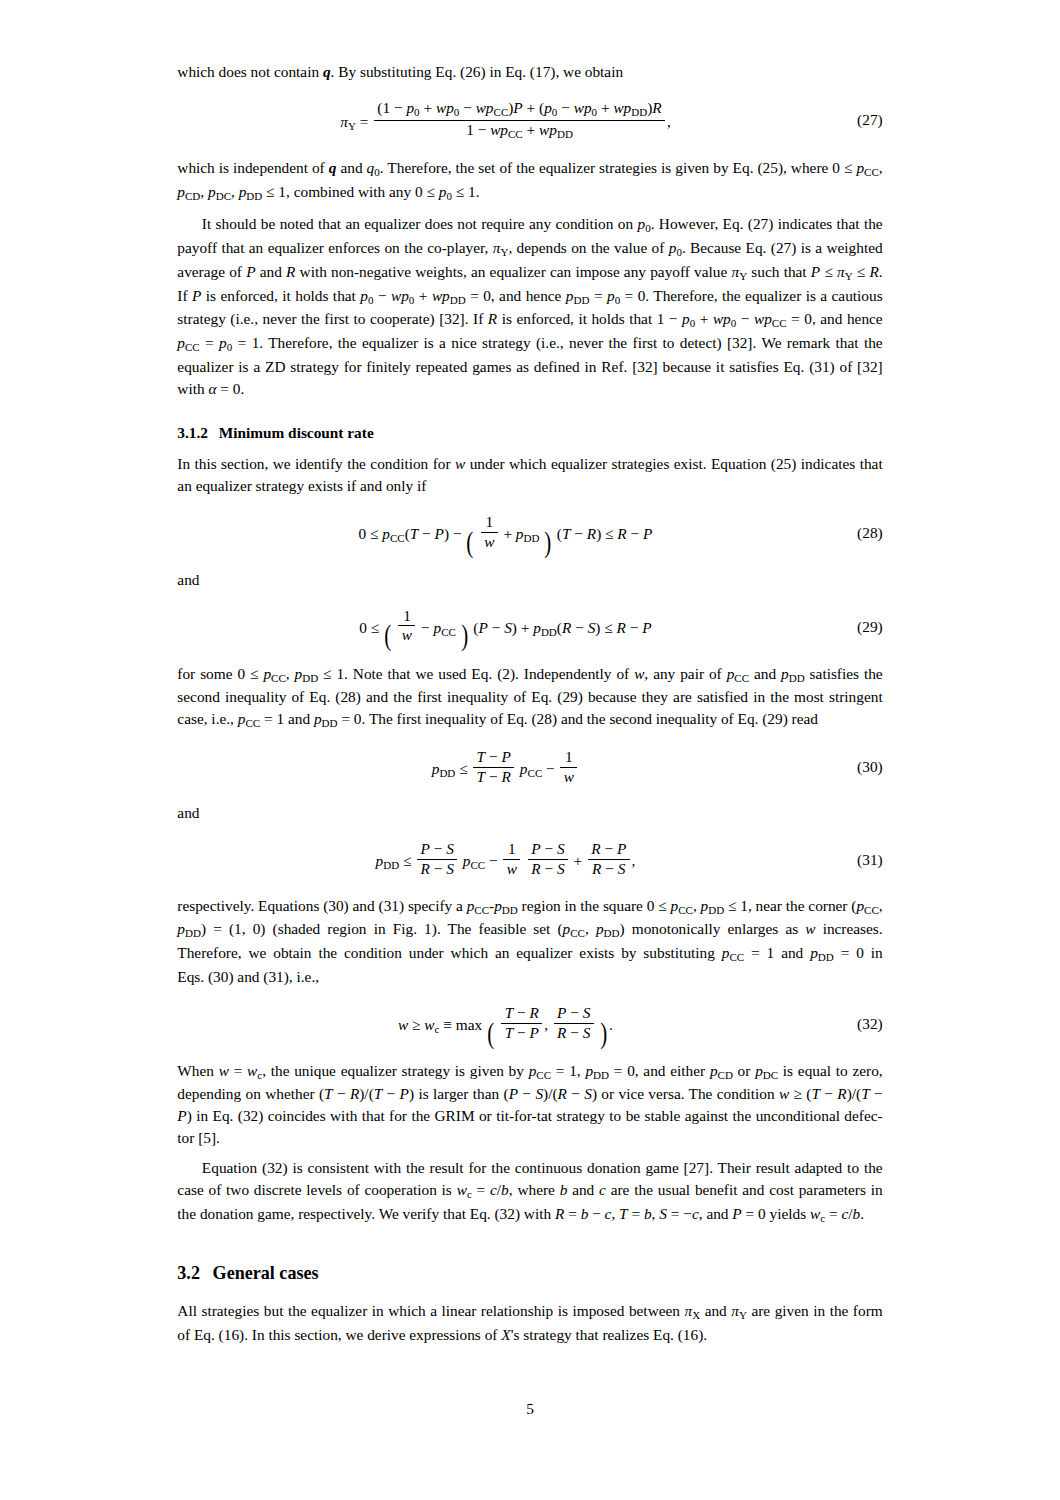which does not contain q. By substituting Eq. (26) in Eq. (17), we obtain
πY = (1 − p 0 + wp 0 − wp CC)P + (p 0 − wp 0 + wp DD)R 1 − wp CC + wp DD ,
(27)
which is independent of q and q 0. Therefore, the set of the equalizer strategies is given by Eq. (25), where 0 ≤ pCC, pCD, pDC, pDD ≤ 1, combined with any 0 ≤ p 0 ≤ 1.
It should be noted that an equalizer does not require any condition on p 0. However, Eq. (27) indicates that the payoff that an equalizer enforces on the co-player, πY, depends on the value of p 0. Because Eq. (27) is a weighted average of P and R with non-negative weights, an equalizer can impose any payoff value πY such that P ≤ πY ≤ R. If P is enforced, it holds that p 0 − wp 0 + wp DD = 0, and hence pDD = p 0 = 0. Therefore, the equalizer is a cautious strategy (i.e., never the first to cooperate) [32]. If R is enforced, it holds that 1 − p 0 + wp 0 − wp CC = 0, and hence pCC = p 0 = 1. Therefore, the equalizer is a nice strategy (i.e., never the first to detect) [32]. We remark that the equalizer is a ZD strategy for finitely repeated games as defined in Ref. [32] because it satisfies Eq. (31) of [32] with α = 0.
3.1.2 Minimum discount rate
In this section, we identify the condition for w under which equalizer strategies exist. Equation (25) indicates that an equalizer strategy exists if and only if
0 ≤ pCC(T − P) − ( 1 w + pDD ) (T − R) ≤ R − P
(28)
and
0 ≤ ( 1 w − pCC ) (P − S) + pDD(R − S) ≤ R − P
(29)
for some 0 ≤ pCC, pDD ≤ 1. Note that we used Eq. (2). Independently of w, any pair of pCC and pDD satisfies the second inequality of Eq. (28) and the first inequality of Eq. (29) because they are satisfied in the most stringent case, i.e., pCC = 1 and pDD = 0. The first inequality of Eq. (28) and the second inequality of Eq. (29) read
pDD ≤ T − P T − R pCC − 1 w
(30)
and
pDD ≤ P − S R − S pCC − 1 w P − S R − S + R − P R − S,
(31)
respectively. Equations (30) and (31) specify a pCC-pDD region in the square 0 ≤ pCC, pDD ≤ 1, near the corner (pCC, pDD) = (1, 0) (shaded region in Fig. 1). The feasible set (pCC, pDD) monotonically enlarges as w increases. Therefore, we obtain the condition under which an equalizer exists by substituting pCC = 1 and pDD = 0 in Eqs. (30) and (31), i.e.,
w ≥ wc ≡ max ( T − R T − P, P − S R − S ).
(32)
When w = wc, the unique equalizer strategy is given by pCC = 1, pDD = 0, and either pCD or pDC is equal to zero, depending on whether (T − R)/(T − P) is larger than (P − S)/(R − S) or vice versa. The condition w ≥ (T − R)/(T − P) in Eq. (32) coincides with that for the GRIM or tit-for-tat strategy to be stable against the unconditional defector [5].
Equation (32) is consistent with the result for the continuous donation game [27]. Their result adapted to the case of two discrete levels of cooperation is wc = c/b, where b and c are the usual benefit and cost parameters in the donation game, respectively. We verify that Eq. (32) with R = b − c, T = b, S = −c, and P = 0 yields wc = c/b.
3.2 General cases
All strategies but the equalizer in which a linear relationship is imposed between πX and πY are given in the form of Eq. (16). In this section, we derive expressions of X's strategy that realizes Eq. (16).
5